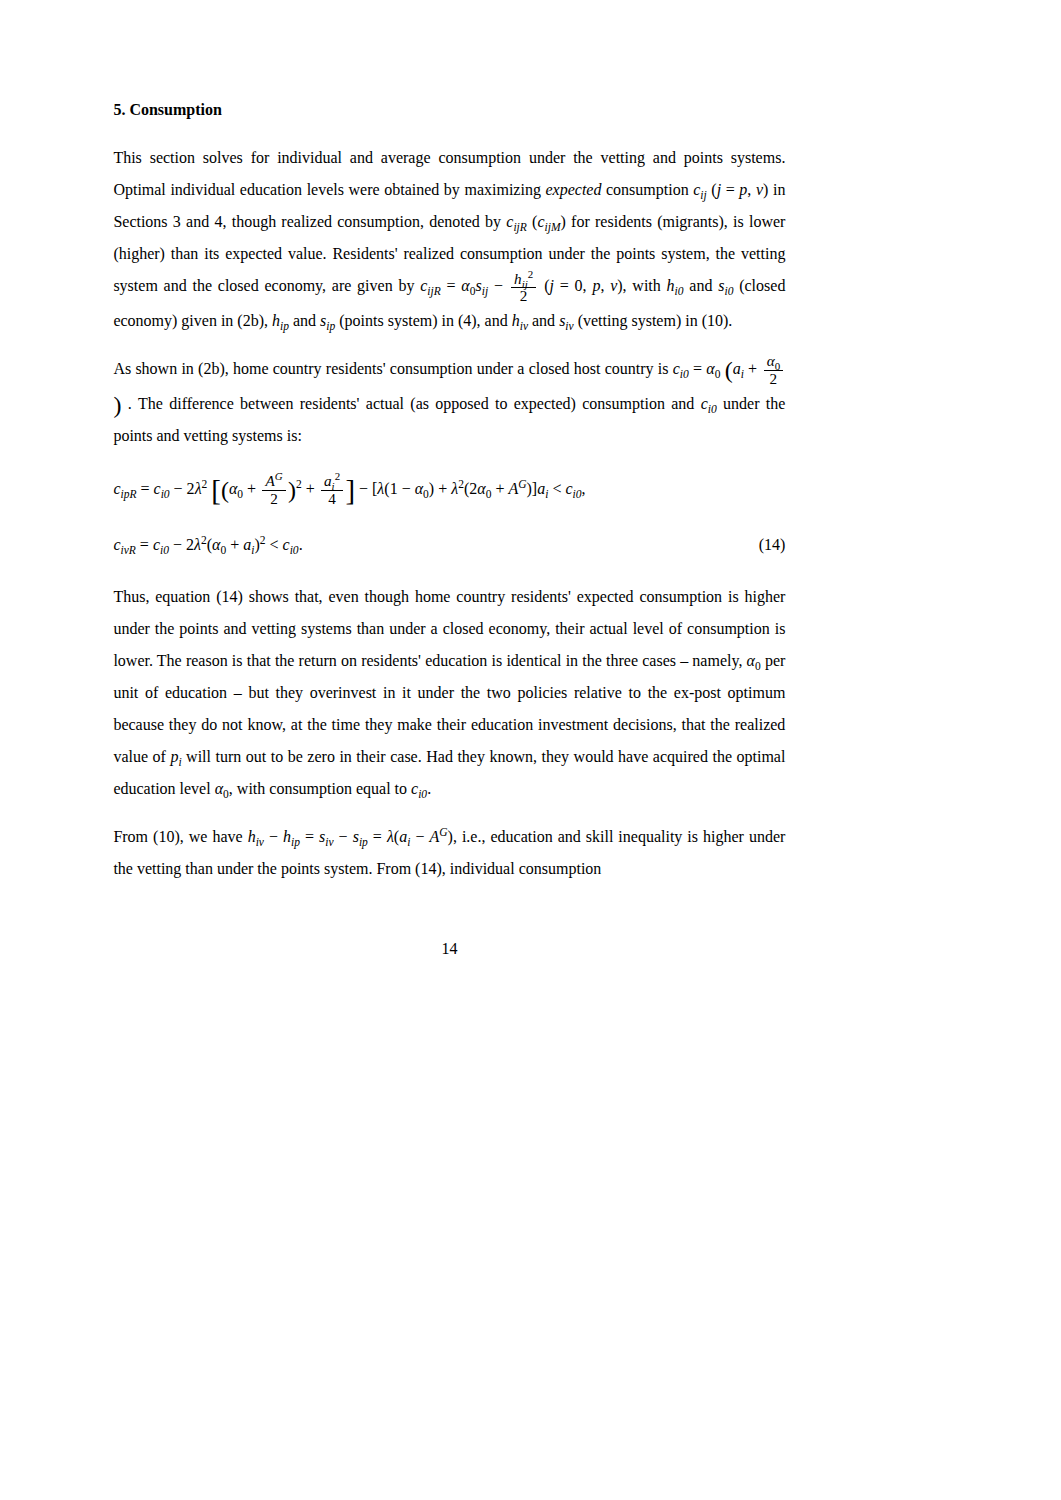5. Consumption
This section solves for individual and average consumption under the vetting and points systems. Optimal individual education levels were obtained by maximizing expected consumption cij (j = p, v) in Sections 3 and 4, though realized consumption, denoted by cijR (cijM) for residents (migrants), is lower (higher) than its expected value. Residents' realized consumption under the points system, the vetting system and the closed economy, are given by cijR = α0sij − hij22 (j = 0, p, v), with hi0 and si0 (closed economy) given in (2b), hip and sip (points system) in (4), and hiv and siv (vetting system) in (10).
As shown in (2b), home country residents' consumption under a closed host country is ci0 = α0 (ai + α02) . The difference between residents' actual (as opposed to expected) consumption and ci0 under the points and vetting systems is:
cipR = ci0 − 2λ2 [(α0 + AG 2)2 + ai24] − [λ(1 − α0) + λ2(2α0 + AG)]ai < ci0,
civR = ci0 − 2λ2(α0 + ai)2 < ci0. (14)
Thus, equation (14) shows that, even though home country residents' expected consumption is higher under the points and vetting systems than under a closed economy, their actual level of consumption is lower. The reason is that the return on residents' education is identical in the three cases – namely, α0 per unit of education – but they overinvest in it under the two policies relative to the ex-post optimum because they do not know, at the time they make their education investment decisions, that the realized value of pi will turn out to be zero in their case. Had they known, they would have acquired the optimal education level α0, with consumption equal to ci0.
From (10), we have hiv − hip = siv − sip = λ(ai − AG), i.e., education and skill inequality is higher under the vetting than under the points system. From (14), individual consumption
14